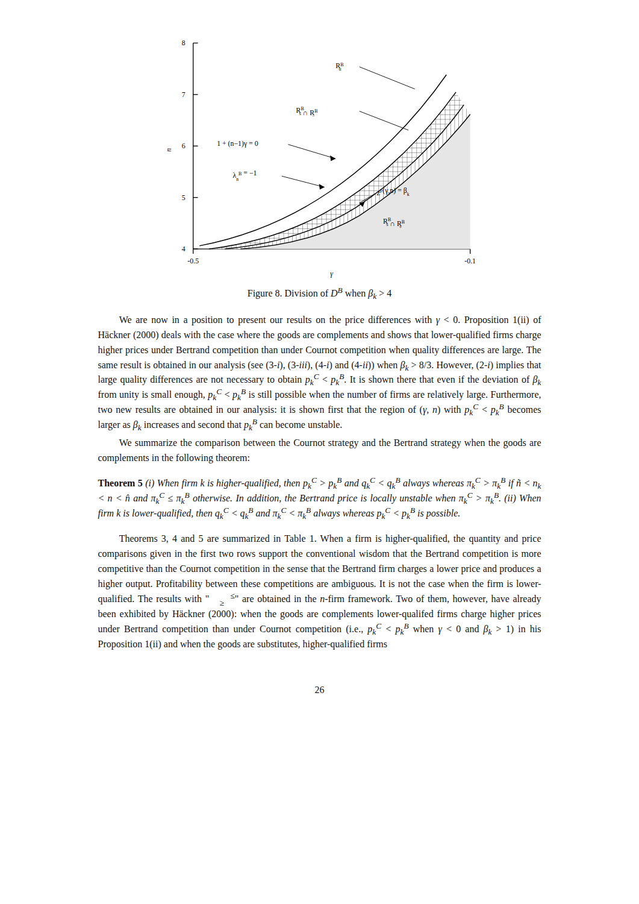Division of D^B when beta_k greater than 4 A plot with gamma on the horizontal axis from -0.5 to -0.1 and n on the vertical axis from 4 to 8. Curved boundaries divide the region into labelled subregions R_u^B, R_s^B intersect R_minus^B, and R_s^B intersect R_plus^B, with curves labelled 1+(n-1)gamma=0, lambda_n^B = -1, and z^P(gamma,n)=beta_k. 8 7 6 5 4 n -0.5 -0.1 γ RBu RBs ∩ RB− 1 + (n−1)γ = 0 λnB = −1 zP(γ,n) = βk RBs ∩ RB+
Figure 8. Division of DB when βk > 4
We are now in a position to present our results on the price differences with γ < 0. Proposition 1(ii) of Häckner (2000) deals with the case where the goods are complements and shows that lower-qualified firms charge higher prices under Bertrand competition than under Cournot competition when quality differences are large. The same result is obtained in our analysis (see (3-i), (3-iii), (4-i) and (4-ii)) when βk > 8/3. However, (2-i) implies that large quality differences are not necessary to obtain pkC < pkB. It is shown there that even if the deviation of βk from unity is small enough, pkC < pkB is still possible when the number of firms are relatively large. Furthermore, two new results are obtained in our analysis: it is shown first that the region of (γ, n) with pkC < pkB becomes larger as βk increases and second that pkB can become unstable.
We summarize the comparison between the Cournot strategy and the Bertrand strategy when the goods are complements in the following theorem:
Theorem 5 (i) When firm k is higher-qualified, then pkC > pkB and qkC < qkB always whereas πkC > πkB if ñ < nk < n < n̂ and πkC ≤ πkB otherwise. In addition, the Bertrand price is locally unstable when πkC > πkB. (ii) When firm k is lower-qualified, then qkC < qkB and πkC < πkB always whereas pkC < pkB is possible.
Theorems 3, 4 and 5 are summarized in Table 1. When a firm is higher-qualified, the quantity and price comparisons given in the first two rows support the conventional wisdom that the Bertrand competition is more competitive than the Cournot competition in the sense that the Bertrand firm charges a lower price and produces a higher output. Profitability between these competitions are ambiguous. It is not the case when the firm is lower-qualified. The results with "≤
≥" are obtained in the n-firm framework. Two of them, however, have already been exhibited by Häckner (2000): when the goods are complements lower-qualifed firms charge higher prices under Bertrand competition than under Cournot competition (i.e., pkC < pkB when γ < 0 and βk > 1) in his Proposition 1(ii) and when the goods are substitutes, higher-qualified firms
26